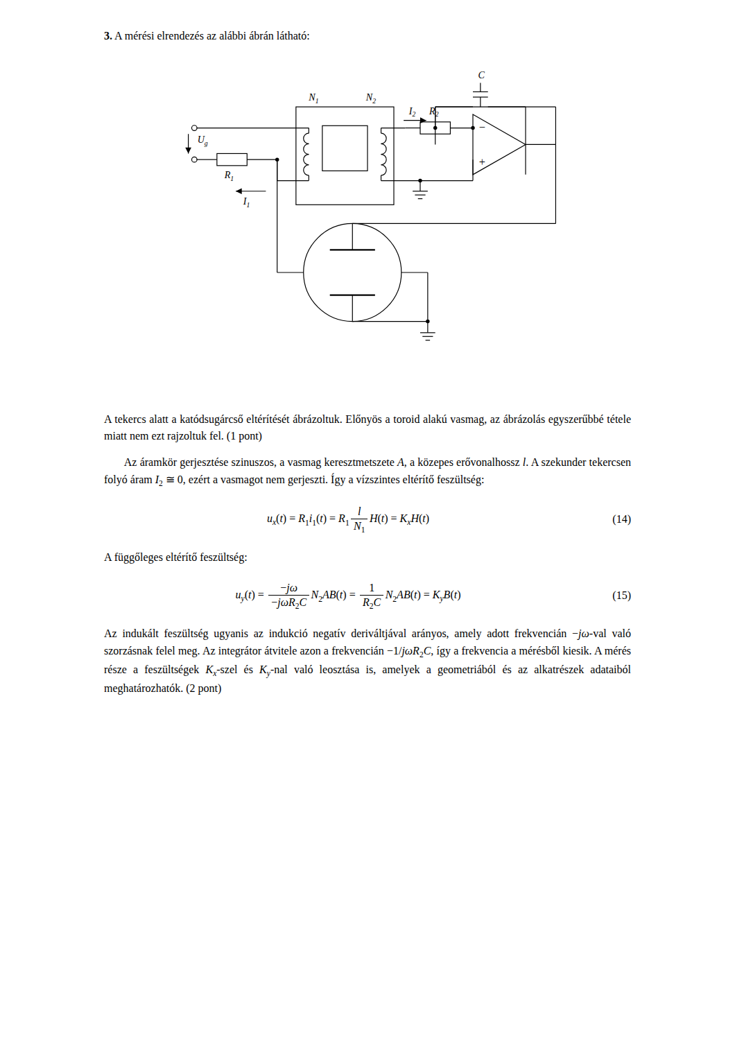3. A mérési elrendezés az alábbi ábrán látható:
C N1 N2 Ug R1 I1 I2 R2 − +
A tekercs alatt a katódsugárcső eltérítését ábrázoltuk. Előnyös a toroid alakú vasmag, az ábrázolás egyszerűbbé tétele miatt nem ezt rajzoltuk fel. (1 pont)
Az áramkör gerjesztése szinuszos, a vasmag keresztmetszete A, a közepes erővonalhossz l. A szekunder tekercsen folyó áram I2 ≅ 0, ezért a vasmagot nem gerjeszti. Így a vízszintes eltérítő feszültség:
ux(t) = R1i1(t) = R1lN1 H(t) = KxH(t)
(14)
A függőleges eltérítő feszültség:
uy(t) = −jω−jωR2C N2AB(t) = 1 R2C N2AB(t) = KyB(t)
(15)
Az indukált feszültség ugyanis az indukció negatív deriváltjával arányos, amely adott frekvencián −jω-val való szorzásnak felel meg. Az integrátor átvitele azon a frekvencián −1/jωR2C, így a frekvencia a mérésből kiesik. A mérés része a feszültségek Kx-szel és Ky-nal való leosztása is, amelyek a geometriából és az alkatrészek adataiból meghatározhatók. (2 pont)